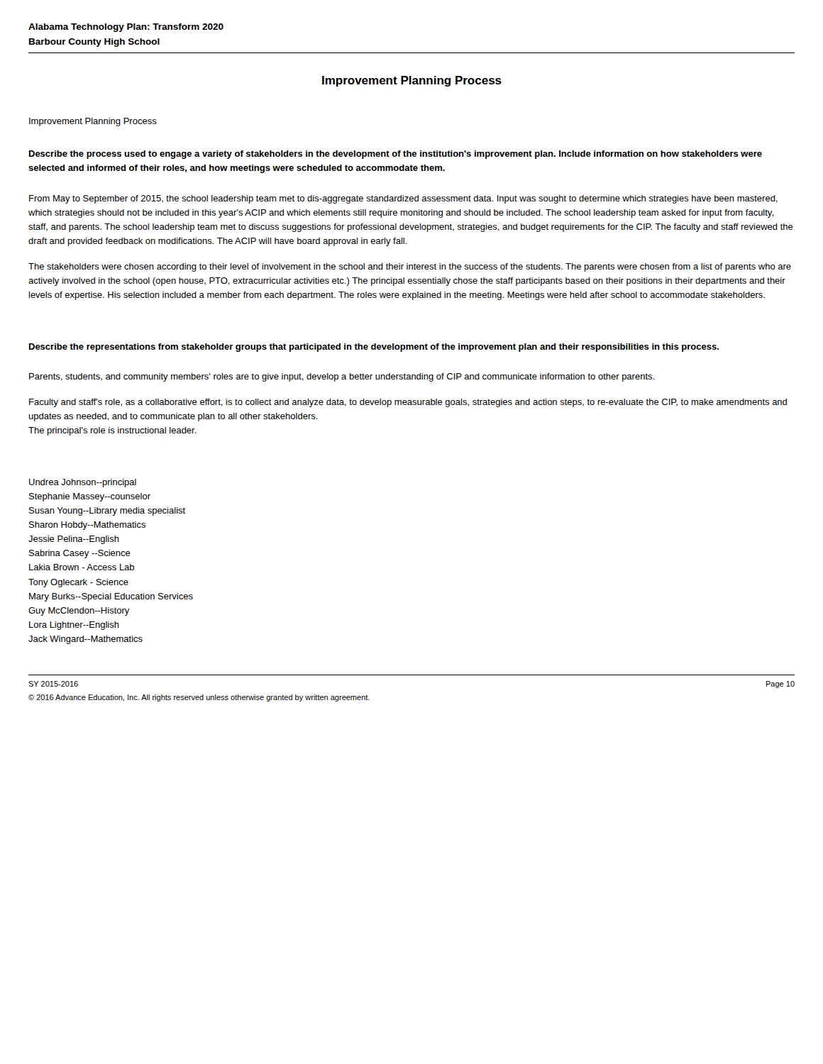Alabama Technology Plan: Transform 2020
Barbour County High School
Improvement Planning Process
Improvement Planning Process
Describe the process used to engage a variety of stakeholders in the development of the institution's improvement plan. Include information on how stakeholders were selected and informed of their roles, and how meetings were scheduled to accommodate them.
From May to September of 2015, the school leadership team met to dis-aggregate standardized assessment data. Input was sought to determine which strategies have been mastered, which strategies should not be included in this year's ACIP and which elements still require monitoring and should be included. The school leadership team asked for input from faculty, staff, and parents. The school leadership team met to discuss suggestions for professional development, strategies, and budget requirements for the CIP. The faculty and staff reviewed the draft and provided feedback on modifications. The ACIP will have board approval in early fall.
The stakeholders were chosen according to their level of involvement in the school and their interest in the success of the students. The parents were chosen from a list of parents who are actively involved in the school (open house, PTO, extracurricular activities etc.) The principal essentially chose the staff participants based on their positions in their departments and their levels of expertise. His selection included a member from each department. The roles were explained in the meeting. Meetings were held after school to accommodate stakeholders.
Describe the representations from stakeholder groups that participated in the development of the improvement plan and their responsibilities in this process.
Parents, students, and community members' roles are to give input, develop a better understanding of CIP and communicate information to other parents.
Faculty and staff's role, as a collaborative effort, is to collect and analyze data, to develop measurable goals, strategies and action steps, to re-evaluate the CIP, to make amendments and updates as needed, and to communicate plan to all other stakeholders.
The principal's role is instructional leader.
Undrea Johnson--principal
Stephanie Massey--counselor
Susan Young--Library media specialist
Sharon Hobdy--Mathematics
Jessie Pelina--English
Sabrina Casey --Science
Lakia Brown - Access Lab
Tony Oglecark - Science
Mary Burks--Special Education Services
Guy McClendon--History
Lora Lightner--English
Jack Wingard--Mathematics
SY 2015-2016 Page 10 © 2016 Advance Education, Inc. All rights reserved unless otherwise granted by written agreement.